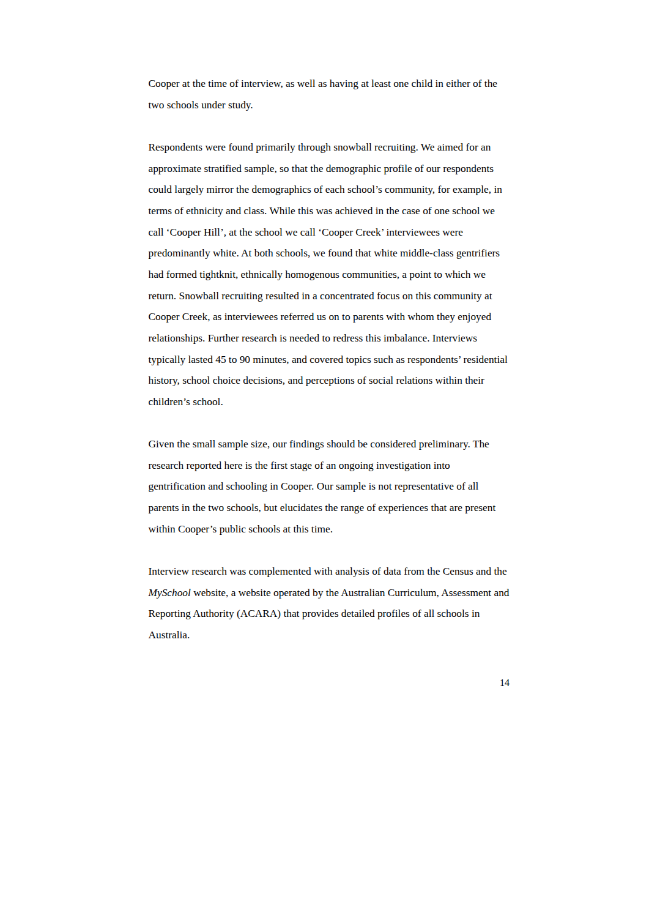Cooper at the time of interview, as well as having at least one child in either of the two schools under study.
Respondents were found primarily through snowball recruiting. We aimed for an approximate stratified sample, so that the demographic profile of our respondents could largely mirror the demographics of each school’s community, for example, in terms of ethnicity and class. While this was achieved in the case of one school we call ‘Cooper Hill’, at the school we call ‘Cooper Creek’ interviewees were predominantly white. At both schools, we found that white middle-class gentrifiers had formed tightknit, ethnically homogenous communities, a point to which we return. Snowball recruiting resulted in a concentrated focus on this community at Cooper Creek, as interviewees referred us on to parents with whom they enjoyed relationships. Further research is needed to redress this imbalance. Interviews typically lasted 45 to 90 minutes, and covered topics such as respondents’ residential history, school choice decisions, and perceptions of social relations within their children’s school.
Given the small sample size, our findings should be considered preliminary. The research reported here is the first stage of an ongoing investigation into gentrification and schooling in Cooper. Our sample is not representative of all parents in the two schools, but elucidates the range of experiences that are present within Cooper’s public schools at this time.
Interview research was complemented with analysis of data from the Census and the MySchool website, a website operated by the Australian Curriculum, Assessment and Reporting Authority (ACARA) that provides detailed profiles of all schools in Australia.
14